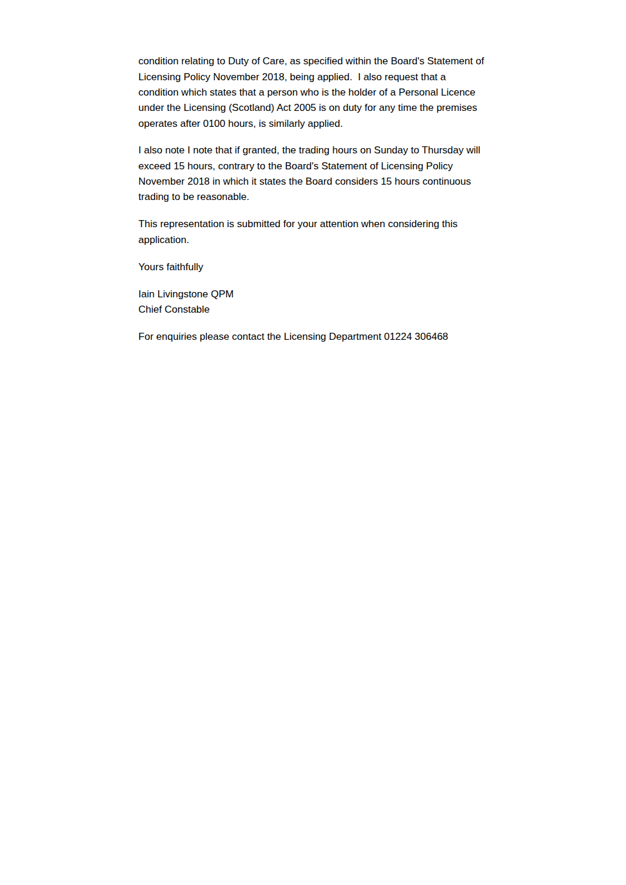condition relating to Duty of Care, as specified within the Board's Statement of Licensing Policy November 2018, being applied. I also request that a condition which states that a person who is the holder of a Personal Licence under the Licensing (Scotland) Act 2005 is on duty for any time the premises operates after 0100 hours, is similarly applied.
I also note I note that if granted, the trading hours on Sunday to Thursday will exceed 15 hours, contrary to the Board's Statement of Licensing Policy November 2018 in which it states the Board considers 15 hours continuous trading to be reasonable.
This representation is submitted for your attention when considering this application.
Yours faithfully
Iain Livingstone QPM
Chief Constable
For enquiries please contact the Licensing Department 01224 306468